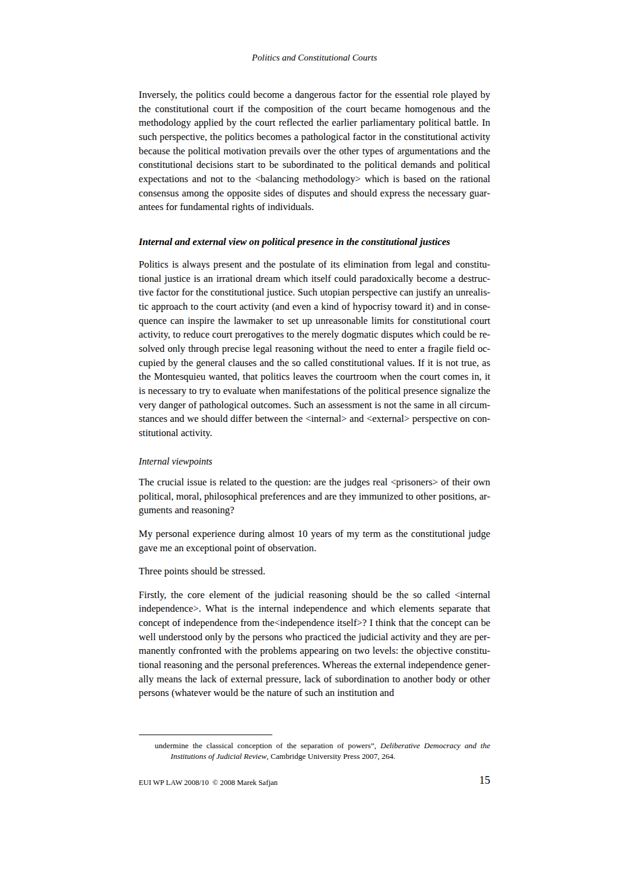Politics and Constitutional Courts
Inversely, the politics could become a dangerous factor for the essential role played by the constitutional court if the composition of the court became homogenous and the methodology applied by the court reflected the earlier parliamentary political battle. In such perspective, the politics becomes a pathological factor in the constitutional activity because the political motivation prevails over the other types of argumentations and the constitutional decisions start to be subordinated to the political demands and political expectations and not to the <balancing methodology> which is based on the rational consensus among the opposite sides of disputes and should express the necessary guarantees for fundamental rights of individuals.
Internal and external view on political presence in the constitutional justices
Politics is always present and the postulate of its elimination from legal and constitutional justice is an irrational dream which itself could paradoxically become a destructive factor for the constitutional justice. Such utopian perspective can justify an unrealistic approach to the court activity (and even a kind of hypocrisy toward it) and in consequence can inspire the lawmaker to set up unreasonable limits for constitutional court activity, to reduce court prerogatives to the merely dogmatic disputes which could be resolved only through precise legal reasoning without the need to enter a fragile field occupied by the general clauses and the so called constitutional values. If it is not true, as the Montesquieu wanted, that politics leaves the courtroom when the court comes in, it is necessary to try to evaluate when manifestations of the political presence signalize the very danger of pathological outcomes. Such an assessment is not the same in all circumstances and we should differ between the <internal> and <external> perspective on constitutional activity.
Internal viewpoints
The crucial issue is related to the question: are the judges real <prisoners> of their own political, moral, philosophical preferences and are they immunized to other positions, arguments and reasoning?
My personal experience during almost 10 years of my term as the constitutional judge gave me an exceptional point of observation.
Three points should be stressed.
Firstly, the core element of the judicial reasoning should be the so called <internal independence>. What is the internal independence and which elements separate that concept of independence from the<independence itself>? I think that the concept can be well understood only by the persons who practiced the judicial activity and they are permanently confronted with the problems appearing on two levels: the objective constitutional reasoning and the personal preferences. Whereas the external independence generally means the lack of external pressure, lack of subordination to another body or other persons (whatever would be the nature of such an institution and
undermine the classical conception of the separation of powers”, Deliberative Democracy and the Institutions of Judicial Review, Cambridge University Press 2007, 264.
EUI WP LAW 2008/10 © 2008 Marek Safjan
15